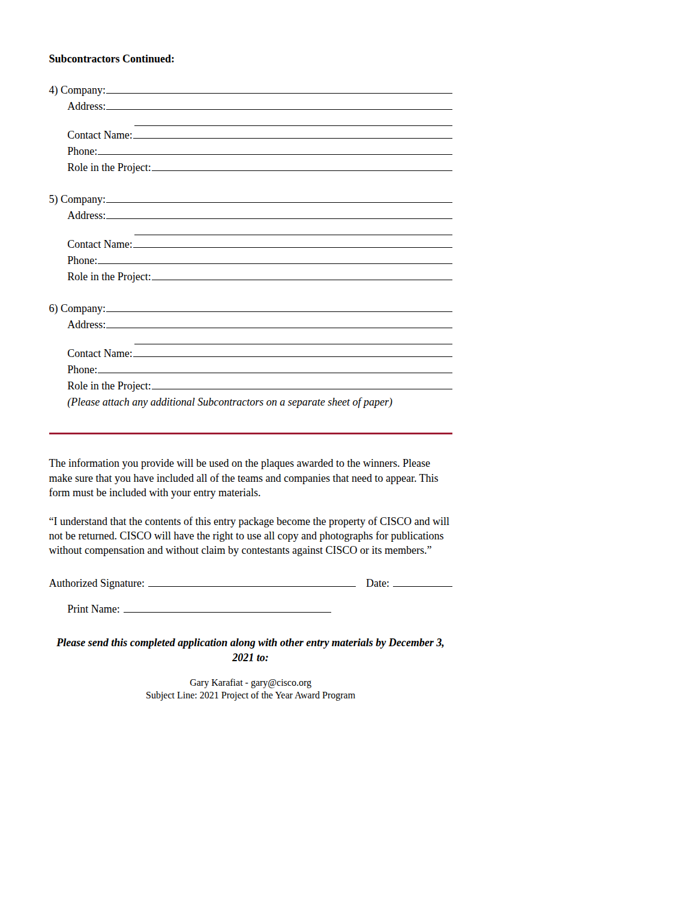Subcontractors Continued:
4) Company:
Address:
Contact Name:
Phone:
Role in the Project:
5) Company:
Address:
Contact Name:
Phone:
Role in the Project:
6) Company:
Address:
Contact Name:
Phone:
Role in the Project:
(Please attach any additional Subcontractors on a separate sheet of paper)
The information you provide will be used on the plaques awarded to the winners. Please make sure that you have included all of the teams and companies that need to appear. This form must be included with your entry materials.
“I understand that the contents of this entry package become the property of CISCO and will not be returned. CISCO will have the right to use all copy and photographs for publications without compensation and without claim by contestants against CISCO or its members.”
Authorized Signature: Date:
Print Name:
Please send this completed application along with other entry materials by December 3, 2021 to:
Gary Karafiat - gary@cisco.org
Subject Line: 2021 Project of the Year Award Program